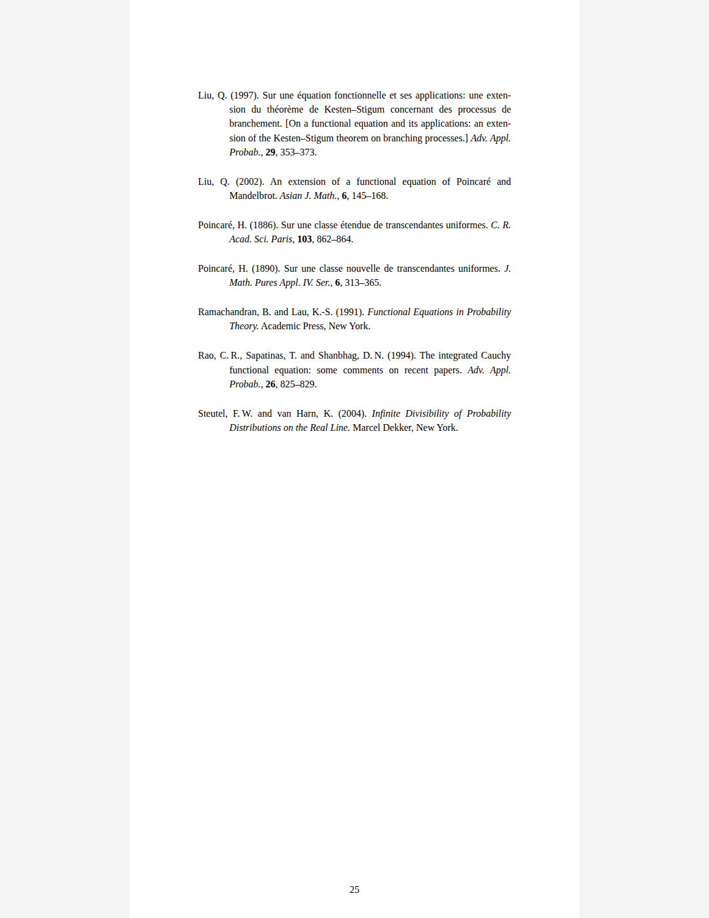Liu, Q. (1997). Sur une équation fonctionnelle et ses applications: une extension du théorème de Kesten–Stigum concernant des processus de branchement. [On a functional equation and its applications: an extension of the Kesten–Stigum theorem on branching processes.] Adv. Appl. Probab., 29, 353–373.
Liu, Q. (2002). An extension of a functional equation of Poincaré and Mandelbrot. Asian J. Math., 6, 145–168.
Poincaré, H. (1886). Sur une classe étendue de transcendantes uniformes. C. R. Acad. Sci. Paris, 103, 862–864.
Poincaré, H. (1890). Sur une classe nouvelle de transcendantes uniformes. J. Math. Pures Appl. IV. Ser., 6, 313–365.
Ramachandran, B. and Lau, K.-S. (1991). Functional Equations in Probability Theory. Academic Press, New York.
Rao, C. R., Sapatinas, T. and Shanbhag, D. N. (1994). The integrated Cauchy functional equation: some comments on recent papers. Adv. Appl. Probab., 26, 825–829.
Steutel, F. W. and van Harn, K. (2004). Infinite Divisibility of Probability Distributions on the Real Line. Marcel Dekker, New York.
25